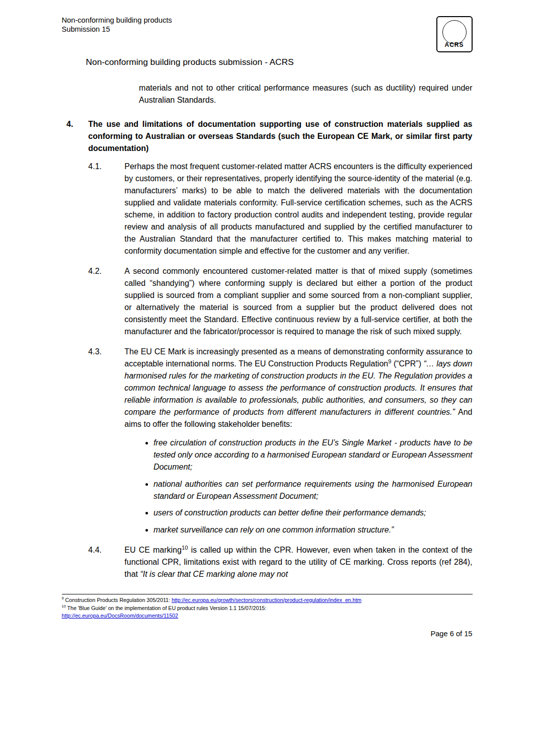Non-conforming building products
Submission 15
ACRS
Non-conforming building products submission - ACRS
materials and not to other critical performance measures (such as ductility) required under Australian Standards.
The use and limitations of documentation supporting use of construction materials supplied as conforming to Australian or overseas Standards (such the European CE Mark, or similar first party documentation)
Perhaps the most frequent customer-related matter ACRS encounters is the difficulty experienced by customers, or their representatives, properly identifying the source-identity of the material (e.g. manufacturers’ marks) to be able to match the delivered materials with the documentation supplied and validate materials conformity. Full-service certification schemes, such as the ACRS scheme, in addition to factory production control audits and independent testing, provide regular review and analysis of all products manufactured and supplied by the certified manufacturer to the Australian Standard that the manufacturer certified to. This makes matching material to conformity documentation simple and effective for the customer and any verifier.
A second commonly encountered customer-related matter is that of mixed supply (sometimes called “shandying”) where conforming supply is declared but either a portion of the product supplied is sourced from a compliant supplier and some sourced from a non-compliant supplier, or alternatively the material is sourced from a supplier but the product delivered does not consistently meet the Standard. Effective continuous review by a full-service certifier, at both the manufacturer and the fabricator/processor is required to manage the risk of such mixed supply.
The EU CE Mark is increasingly presented as a means of demonstrating conformity assurance to acceptable international norms. The EU Construction Products Regulation9 (“CPR”) “… lays down harmonised rules for the marketing of construction products in the EU. The Regulation provides a common technical language to assess the performance of construction products. It ensures that reliable information is available to professionals, public authorities, and consumers, so they can compare the performance of products from different manufacturers in different countries.” And aims to offer the following stakeholder benefits:
free circulation of construction products in the EU’s Single Market - products have to be tested only once according to a harmonised European standard or European Assessment Document;
national authorities can set performance requirements using the harmonised European standard or European Assessment Document;
users of construction products can better define their performance demands;
market surveillance can rely on one common information structure.”
EU CE marking10 is called up within the CPR. However, even when taken in the context of the functional CPR, limitations exist with regard to the utility of CE marking. Cross reports (ref 284), that “It is clear that CE marking alone may not
9 Construction Products Regulation 305/2011: http://ec.europa.eu/growth/sectors/construction/product-regulation/index_en.htm
10 The 'Blue Guide' on the implementation of EU product rules Version 1.1 15/07/2015:
http://ec.europa.eu/DocsRoom/documents/11502
Page 6 of 15